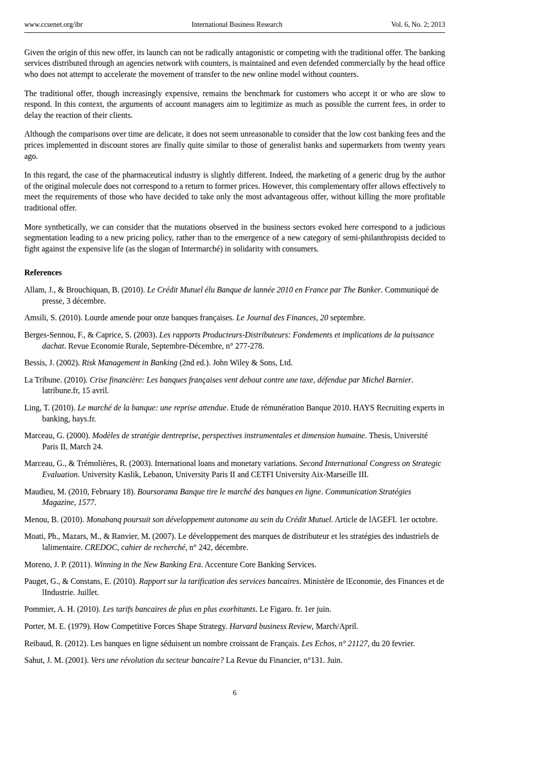www.ccsenet.org/ibr International Business Research Vol. 6, No. 2; 2013
Given the origin of this new offer, its launch can not be radically antagonistic or competing with the traditional offer. The banking services distributed through an agencies network with counters, is maintained and even defended commercially by the head office who does not attempt to accelerate the movement of transfer to the new online model without counters.
The traditional offer, though increasingly expensive, remains the benchmark for customers who accept it or who are slow to respond. In this context, the arguments of account managers aim to legitimize as much as possible the current fees, in order to delay the reaction of their clients.
Although the comparisons over time are delicate, it does not seem unreasonable to consider that the low cost banking fees and the prices implemented in discount stores are finally quite similar to those of generalist banks and supermarkets from twenty years ago.
In this regard, the case of the pharmaceutical industry is slightly different. Indeed, the marketing of a generic drug by the author of the original molecule does not correspond to a return to former prices. However, this complementary offer allows effectively to meet the requirements of those who have decided to take only the most advantageous offer, without killing the more profitable traditional offer.
More synthetically, we can consider that the mutations observed in the business sectors evoked here correspond to a judicious segmentation leading to a new pricing policy, rather than to the emergence of a new category of semi-philanthropists decided to fight against the expensive life (as the slogan of Intermarché) in solidarity with consumers.
References
Allam, J., & Brouchiquan, B. (2010). Le Crédit Mutuel élu Banque de lannée 2010 en France par The Banker. Communiqué de presse, 3 décembre.
Amsili, S. (2010). Lourde amende pour onze banques françaises. Le Journal des Finances, 20 septembre.
Berges-Sennou, F., & Caprice, S. (2003). Les rapports Producteurs-Distributeurs: Fondements et implications de la puissance dachat. Revue Economie Rurale, Septembre-Décembre, n° 277-278.
Bessis, J. (2002). Risk Management in Banking (2nd ed.). John Wiley & Sons, Ltd.
La Tribune. (2010). Crise financière: Les banques françaises vent debout contre une taxe, défendue par Michel Barnier. latribune.fr, 15 avril.
Ling, T. (2010). Le marché de la banque: une reprise attendue. Etude de rémunération Banque 2010. HAYS Recruiting experts in banking, hays.fr.
Marceau, G. (2000). Modèles de stratégie dentreprise, perspectives instrumentales et dimension humaine. Thesis, Université Paris II, March 24.
Marceau, G., & Trémolières, R. (2003). International loans and monetary variations. Second International Congress on Strategic Evaluation. University Kaslik, Lebanon, University Paris II and CETFI University Aix-Marseille III.
Maudieu, M. (2010, February 18). Boursorama Banque tire le marché des banques en ligne. Communication Stratégies Magazine, 1577.
Menou, B. (2010). Monabanq poursuit son développement autonome au sein du Crédit Mutuel. Article de lAGEFI. 1er octobre.
Moati, Ph., Mazars, M., & Ranvier, M. (2007). Le développement des marques de distributeur et les stratégies des industriels de lalimentaire. CREDOC, cahier de recherché, n° 242, décembre.
Moreno, J. P. (2011). Winning in the New Banking Era. Accenture Core Banking Services.
Pauget, G., & Constans, E. (2010). Rapport sur la tarification des services bancaires. Ministère de lEconomie, des Finances et de lIndustrie. Juillet.
Pommier, A. H. (2010). Les tarifs bancaires de plus en plus exorbitants. Le Figaro. fr. 1er juin.
Porter, M. E. (1979). How Competitive Forces Shape Strategy. Harvard business Review, March/April.
Reibaud, R. (2012). Les banques en ligne séduisent un nombre croissant de Français. Les Echos, n° 21127, du 20 fevrier.
Sahut, J. M. (2001). Vers une révolution du secteur bancaire? La Revue du Financier, n°131. Juin.
6